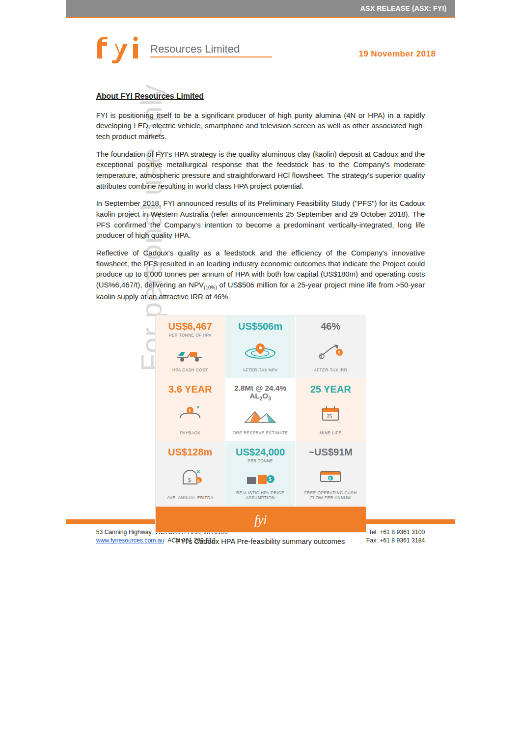ASX RELEASE (ASX: FYI)
Resources Limited
19 November 2018
For personal use only
About FYI Resources Limited
FYI is positioning itself to be a significant producer of high purity alumina (4N or HPA) in a rapidly developing LED, electric vehicle, smartphone and television screen as well as other associated high-tech product markets.
The foundation of FYI's HPA strategy is the quality aluminous clay (kaolin) deposit at Cadoux and the exceptional positive metallurgical response that the feedstock has to the Company's moderate temperature, atmospheric pressure and straightforward HCl flowsheet. The strategy's superior quality attributes combine resulting in world class HPA project potential.
In September 2018, FYI announced results of its Preliminary Feasibility Study ("PFS") for its Cadoux kaolin project in Western Australia (refer announcements 25 September and 29 October 2018). The PFS confirmed the Company's intention to become a predominant vertically-integrated, long life producer of high quality HPA.
Reflective of Cadoux's quality as a feedstock and the efficiency of the Company's innovative flowsheet, the PFS resulted in an leading industry economic outcomes that indicate the Project could produce up to 8,000 tonnes per annum of HPA with both low capital (US$180m) and operating costs (US%6,467/t), delivering an NPV(10%) of US$506 million for a 25-year project mine life from >50-year kaolin supply at an attractive IRR of 46%.
US$6,467
per tonne of HPA
HPA cash cost
US$506m
After-tax NPV
46%
$ $
After-tax IRR
3.6 YEAR
$
Payback
2.8Mt @ 24.4% AL2O3
Ore reserve estimate
25 YEAR
25
Mine life
US$128m
$ $
Ave. annual EBITDA
US$24,000
per tonne
$
Realistic HPA price
assumption
~US$91M
$
Free operating cash
flow per annum
fyi
FYI's Cadoux HPA Pre-feasibility summary outcomes
53 Canning Highway, VICTORIA PARK, WA 6100
www.fyiresources.com.au ACN 061 289 218
Tel: +61 8 9361 3100
Fax: +61 8 9361 3184